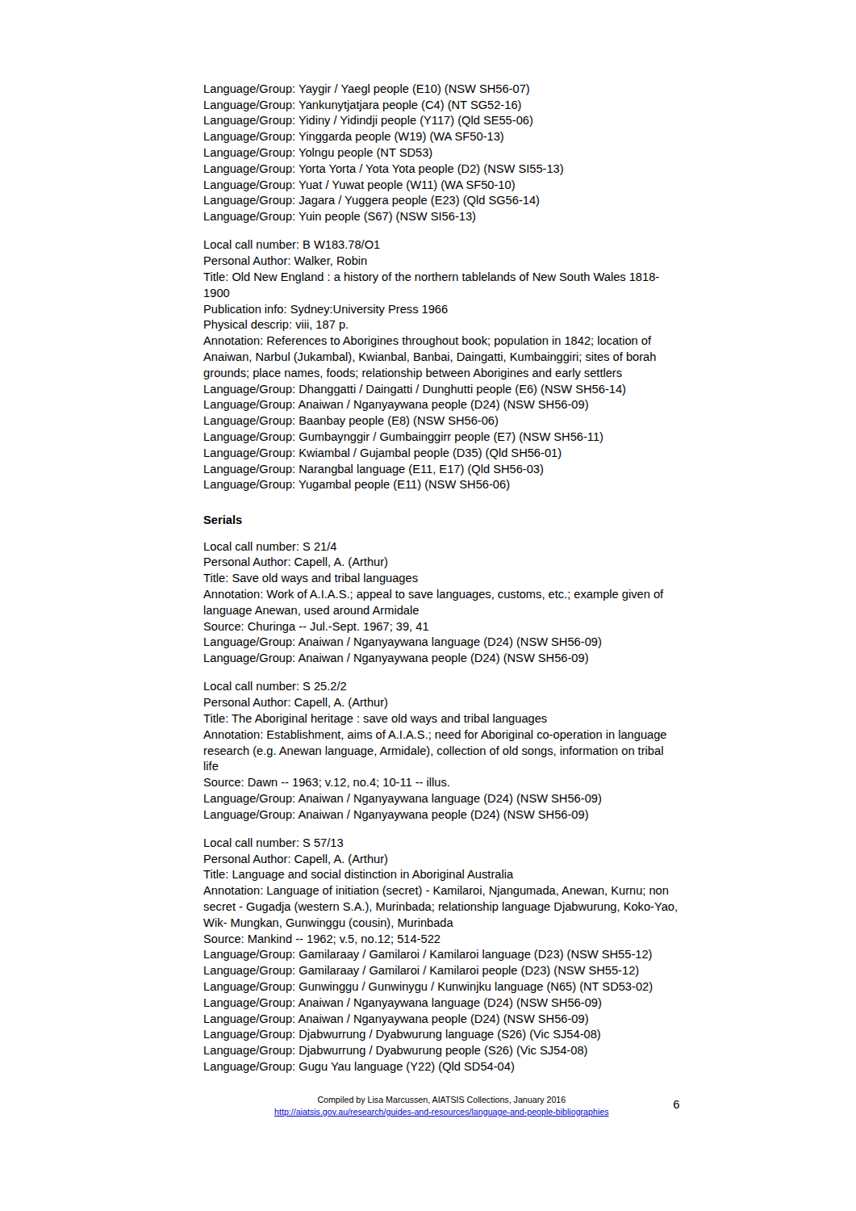Language/Group: Yaygir / Yaegl people (E10) (NSW SH56-07)
Language/Group: Yankunytjatjara people (C4) (NT SG52-16)
Language/Group: Yidiny / Yidindji people (Y117) (Qld SE55-06)
Language/Group: Yinggarda people (W19) (WA SF50-13)
Language/Group: Yolngu people (NT SD53)
Language/Group: Yorta Yorta / Yota Yota people (D2) (NSW SI55-13)
Language/Group: Yuat / Yuwat people (W11) (WA SF50-10)
Language/Group: Jagara / Yuggera people (E23) (Qld SG56-14)
Language/Group: Yuin people (S67) (NSW SI56-13)
Local call number: B W183.78/O1
Personal Author: Walker, Robin
Title: Old New England : a history of the northern tablelands of New South Wales 1818-1900
Publication info: Sydney:University Press 1966
Physical descrip: viii, 187 p.
Annotation: References to Aborigines throughout book; population in 1842; location of Anaiwan, Narbul (Jukambal), Kwianbal, Banbai, Daingatti, Kumbainggiri; sites of borah grounds; place names, foods; relationship between Aborigines and early settlers
Language/Group: Dhanggatti / Daingatti / Dunghutti people (E6) (NSW SH56-14)
Language/Group: Anaiwan / Nganyaywana people (D24) (NSW SH56-09)
Language/Group: Baanbay people (E8) (NSW SH56-06)
Language/Group: Gumbaynggir / Gumbainggirr people (E7) (NSW SH56-11)
Language/Group: Kwiambal / Gujambal people (D35) (Qld SH56-01)
Language/Group: Narangbal language (E11, E17) (Qld SH56-03)
Language/Group: Yugambal people (E11) (NSW SH56-06)
Serials
Local call number: S 21/4
Personal Author: Capell, A. (Arthur)
Title: Save old ways and tribal languages
Annotation: Work of A.I.A.S.; appeal to save languages, customs, etc.; example given of language Anewan, used around Armidale
Source: Churinga -- Jul.-Sept. 1967; 39, 41
Language/Group: Anaiwan / Nganyaywana language (D24) (NSW SH56-09)
Language/Group: Anaiwan / Nganyaywana people (D24) (NSW SH56-09)
Local call number: S 25.2/2
Personal Author: Capell, A. (Arthur)
Title: The Aboriginal heritage : save old ways and tribal languages
Annotation: Establishment, aims of A.I.A.S.; need for Aboriginal co-operation in language research (e.g. Anewan language, Armidale), collection of old songs, information on tribal life
Source: Dawn -- 1963; v.12, no.4; 10-11 -- illus.
Language/Group: Anaiwan / Nganyaywana language (D24) (NSW SH56-09)
Language/Group: Anaiwan / Nganyaywana people (D24) (NSW SH56-09)
Local call number: S 57/13
Personal Author: Capell, A. (Arthur)
Title: Language and social distinction in Aboriginal Australia
Annotation: Language of initiation (secret) - Kamilaroi, Njangumada, Anewan, Kurnu; non secret - Gugadja (western S.A.), Murinbada; relationship language Djabwurung, Koko-Yao, Wik- Mungkan, Gunwinggu (cousin), Murinbada
Source: Mankind -- 1962; v.5, no.12; 514-522
Language/Group: Gamilaraay / Gamilaroi / Kamilaroi language (D23) (NSW SH55-12)
Language/Group: Gamilaraay / Gamilaroi / Kamilaroi people (D23) (NSW SH55-12)
Language/Group: Gunwinggu / Gunwinygu / Kunwinjku language (N65) (NT SD53-02)
Language/Group: Anaiwan / Nganyaywana language (D24) (NSW SH56-09)
Language/Group: Anaiwan / Nganyaywana people (D24) (NSW SH56-09)
Language/Group: Djabwurrung / Dyabwurung language (S26) (Vic SJ54-08)
Language/Group: Djabwurrung / Dyabwurung people (S26) (Vic SJ54-08)
Language/Group: Gugu Yau language (Y22) (Qld SD54-04)
Compiled by Lisa Marcussen, AIATSIS Collections, January 2016
http://aiatsis.gov.au/research/guides-and-resources/language-and-people-bibliographies
6